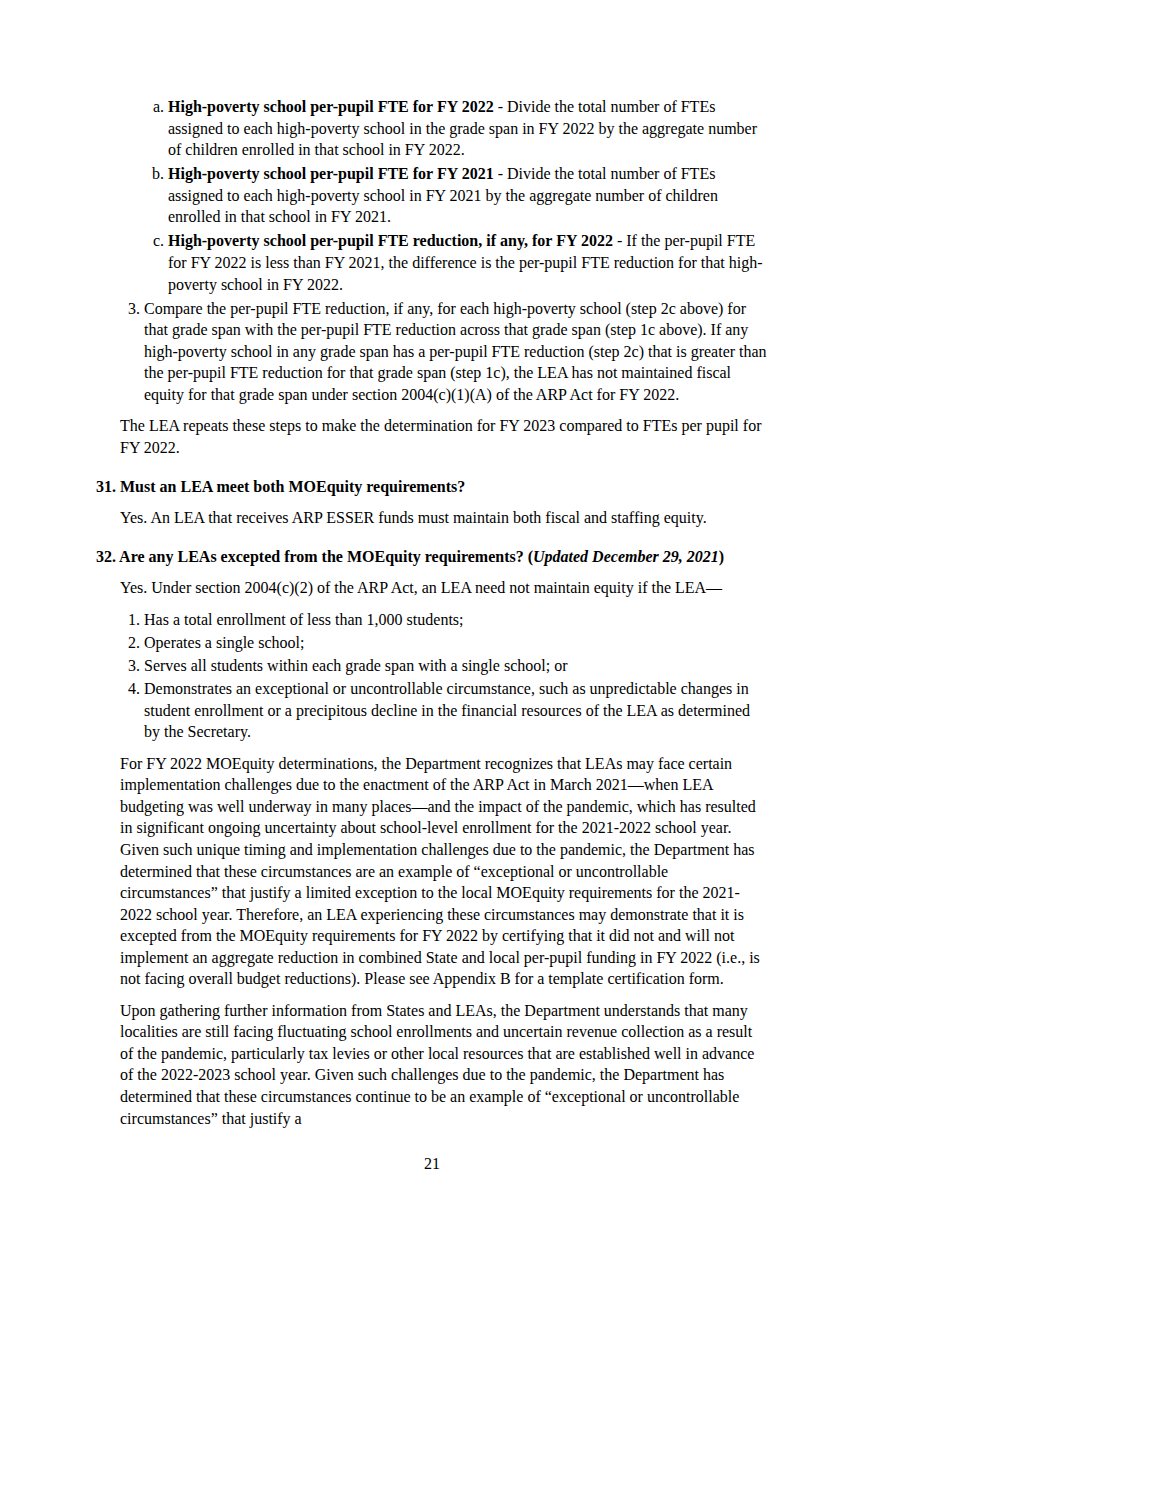High-poverty school per-pupil FTE for FY 2022 - Divide the total number of FTEs assigned to each high-poverty school in the grade span in FY 2022 by the aggregate number of children enrolled in that school in FY 2022.
High-poverty school per-pupil FTE for FY 2021 - Divide the total number of FTEs assigned to each high-poverty school in FY 2021 by the aggregate number of children enrolled in that school in FY 2021.
High-poverty school per-pupil FTE reduction, if any, for FY 2022 - If the per-pupil FTE for FY 2022 is less than FY 2021, the difference is the per-pupil FTE reduction for that high-poverty school in FY 2022.
Compare the per-pupil FTE reduction, if any, for each high-poverty school (step 2c above) for that grade span with the per-pupil FTE reduction across that grade span (step 1c above). If any high-poverty school in any grade span has a per-pupil FTE reduction (step 2c) that is greater than the per-pupil FTE reduction for that grade span (step 1c), the LEA has not maintained fiscal equity for that grade span under section 2004(c)(1)(A) of the ARP Act for FY 2022.
The LEA repeats these steps to make the determination for FY 2023 compared to FTEs per pupil for FY 2022.
31. Must an LEA meet both MOEquity requirements?
Yes. An LEA that receives ARP ESSER funds must maintain both fiscal and staffing equity.
32. Are any LEAs excepted from the MOEquity requirements? (Updated December 29, 2021)
Yes. Under section 2004(c)(2) of the ARP Act, an LEA need not maintain equity if the LEA—
Has a total enrollment of less than 1,000 students;
Operates a single school;
Serves all students within each grade span with a single school; or
Demonstrates an exceptional or uncontrollable circumstance, such as unpredictable changes in student enrollment or a precipitous decline in the financial resources of the LEA as determined by the Secretary.
For FY 2022 MOEquity determinations, the Department recognizes that LEAs may face certain implementation challenges due to the enactment of the ARP Act in March 2021—when LEA budgeting was well underway in many places—and the impact of the pandemic, which has resulted in significant ongoing uncertainty about school-level enrollment for the 2021-2022 school year. Given such unique timing and implementation challenges due to the pandemic, the Department has determined that these circumstances are an example of “exceptional or uncontrollable circumstances” that justify a limited exception to the local MOEquity requirements for the 2021-2022 school year. Therefore, an LEA experiencing these circumstances may demonstrate that it is excepted from the MOEquity requirements for FY 2022 by certifying that it did not and will not implement an aggregate reduction in combined State and local per-pupil funding in FY 2022 (i.e., is not facing overall budget reductions). Please see Appendix B for a template certification form.
Upon gathering further information from States and LEAs, the Department understands that many localities are still facing fluctuating school enrollments and uncertain revenue collection as a result of the pandemic, particularly tax levies or other local resources that are established well in advance of the 2022-2023 school year. Given such challenges due to the pandemic, the Department has determined that these circumstances continue to be an example of “exceptional or uncontrollable circumstances” that justify a
21